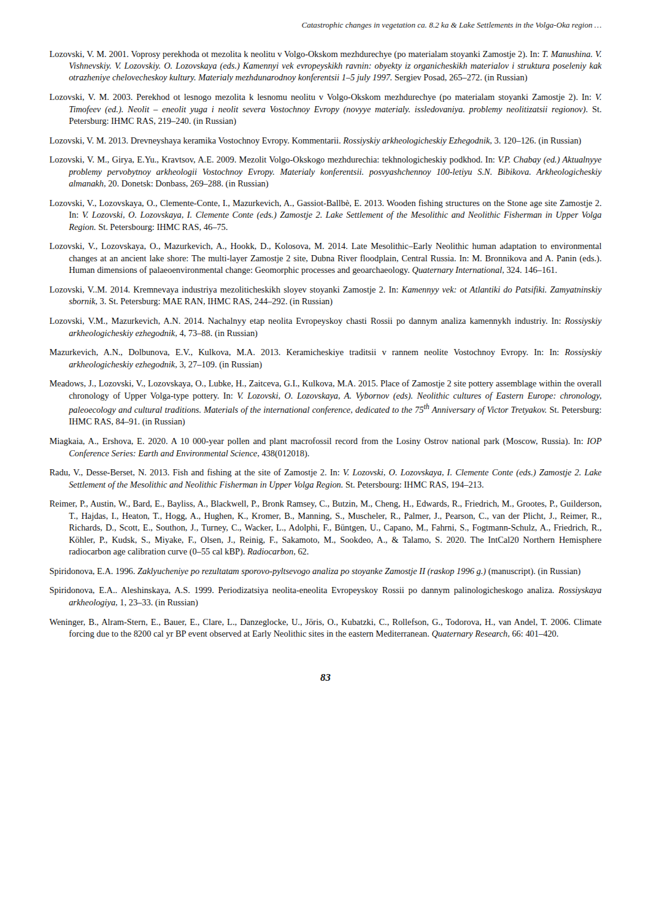Catastrophic changes in vegetation ca. 8.2 ka & Lake Settlements in the Volga-Oka region …
Lozovski, V. M. 2001. Voprosy perekhoda ot mezolita k neolitu v Volgo-Okskom mezhdurechye (po materialam stoyanki Zamostje 2). In: T. Manushina. V. Vishnevskiy. V. Lozovskiy. O. Lozovskaya (eds.) Kamennyi vek evropeyskikh ravnin: obyekty iz organicheskikh materialov i struktura poseleniy kak otrazheniye chelovecheskoy kultury. Materialy mezhdunarodnoy konferentsii 1–5 july 1997. Sergiev Posad, 265–272. (in Russian)
Lozovski, V. M. 2003. Perekhod ot lesnogo mezolita k lesnomu neolitu v Volgo-Okskom mezhdurechye (po materialam stoyanki Zamostje 2). In: V. Timofeev (ed.). Neolit – eneolit yuga i neolit severa Vostochnoy Evropy (novyye materialy. issledovaniya. problemy neolitizatsii regionov). St. Petersburg: IHMC RAS, 219–240. (in Russian)
Lozovski, V. M. 2013. Drevneyshaya keramika Vostochnoy Evropy. Kommentarii. Rossiyskiy arkheologicheskiy Ezhegodnik, 3. 120–126. (in Russian)
Lozovski, V. M., Girya, E.Yu., Kravtsov, A.E. 2009. Mezolit Volgo-Okskogo mezhdurechia: tekhnologicheskiy podkhod. In: V.P. Chabay (ed.) Aktualnyye problemy pervobytnoy arkheologii Vostochnoy Evropy. Materialy konferentsii. posvyashchennoy 100-letiyu S.N. Bibikova. Arkheologicheskiy almanakh, 20. Donetsk: Donbass, 269–288. (in Russian)
Lozovski, V., Lozovskaya, O., Clemente-Conte, I., Mazurkevich, A., Gassiot-Ballbè, E. 2013. Wooden fishing structures on the Stone age site Zamostje 2. In: V. Lozovski, O. Lozovskaya, I. Clemente Conte (eds.) Zamostje 2. Lake Settlement of the Mesolithic and Neolithic Fisherman in Upper Volga Region. St. Petersbourg: IHMC RAS, 46–75.
Lozovski, V., Lozovskaya, O., Mazurkevich, A., Hookk, D., Kolosova, M. 2014. Late Mesolithic–Early Neolithic human adaptation to environmental changes at an ancient lake shore: The multi-layer Zamostje 2 site, Dubna River floodplain, Central Russia. In: M. Bronnikova and A. Panin (eds.). Human dimensions of palaeoenvironmental change: Geomorphic processes and geoarchaeology. Quaternary International, 324. 146–161.
Lozovski, V..M. 2014. Kremnevaya industriya mezoliticheskikh sloyev stoyanki Zamostje 2. In: Kamennyy vek: ot Atlantiki do Patsifiki. Zamyatninskiy sbornik, 3. St. Petersburg: MAE RAN, IHMC RAS, 244–292. (in Russian)
Lozovski, V.M., Mazurkevich, A.N. 2014. Nachalnyy etap neolita Evropeyskoy chasti Rossii po dannym analiza kamennykh industriy. In: Rossiyskiy arkheologicheskiy ezhegodnik, 4, 73–88. (in Russian)
Mazurkevich, A.N., Dolbunova, E.V., Kulkova, M.A. 2013. Keramicheskiye traditsii v rannem neolite Vostochnoy Evropy. In: In: Rossiyskiy arkheologicheskiy ezhegodnik, 3, 27–109. (in Russian)
Meadows, J., Lozovski, V., Lozovskaya, O., Lubke, H., Zaitceva, G.I., Kulkova, M.A. 2015. Place of Zamostje 2 site pottery assemblage within the overall chronology of Upper Volga-type pottery. In: V. Lozovski, O. Lozovskaya, A. Vybornov (eds). Neolithic cultures of Eastern Europe: chronology, paleoecology and cultural traditions. Materials of the international conference, dedicated to the 75th Anniversary of Victor Tretyakov. St. Petersburg: IHMC RAS, 84–91. (in Russian)
Miagkaia, A., Ershova, E. 2020. A 10 000-year pollen and plant macrofossil record from the Losiny Ostrov national park (Moscow, Russia). In: IOP Conference Series: Earth and Environmental Science, 438(012018).
Radu, V., Desse-Berset, N. 2013. Fish and fishing at the site of Zamostje 2. In: V. Lozovski, O. Lozovskaya, I. Clemente Conte (eds.) Zamostje 2. Lake Settlement of the Mesolithic and Neolithic Fisherman in Upper Volga Region. St. Petersbourg: IHMC RAS, 194–213.
Reimer, P., Austin, W., Bard, E., Bayliss, A., Blackwell, P., Bronk Ramsey, C., Butzin, M., Cheng, H., Edwards, R., Friedrich, M., Grootes, P., Guilderson, T., Hajdas, I., Heaton, T., Hogg, A., Hughen, K., Kromer, B., Manning, S., Muscheler, R., Palmer, J., Pearson, C., van der Plicht, J., Reimer, R., Richards, D., Scott, E., Southon, J., Turney, C., Wacker, L., Adolphi, F., Büntgen, U., Capano, M., Fahrni, S., Fogtmann-Schulz, A., Friedrich, R., Köhler, P., Kudsk, S., Miyake, F., Olsen, J., Reinig, F., Sakamoto, M., Sookdeo, A., & Talamo, S. 2020. The IntCal20 Northern Hemisphere radiocarbon age calibration curve (0–55 cal kBP). Radiocarbon, 62.
Spiridonova, E.A. 1996. Zaklyucheniye po rezultatam sporovo-pyltsevogo analiza po stoyanke Zamostje II (raskop 1996 g.) (manuscript). (in Russian)
Spiridonova, E.A.. Aleshinskaya, A.S. 1999. Periodizatsiya neolita-eneolita Evropeyskoy Rossii po dannym palinologicheskogo analiza. Rossiyskaya arkheologiya, 1, 23–33. (in Russian)
Weninger, B., Alram-Stern, E., Bauer, E., Clare, L., Danzeglocke, U., Jöris, O., Kubatzki, C., Rollefson, G., Todorova, H., van Andel, T. 2006. Climate forcing due to the 8200 cal yr BP event observed at Early Neolithic sites in the eastern Mediterranean. Quaternary Research, 66: 401–420.
83